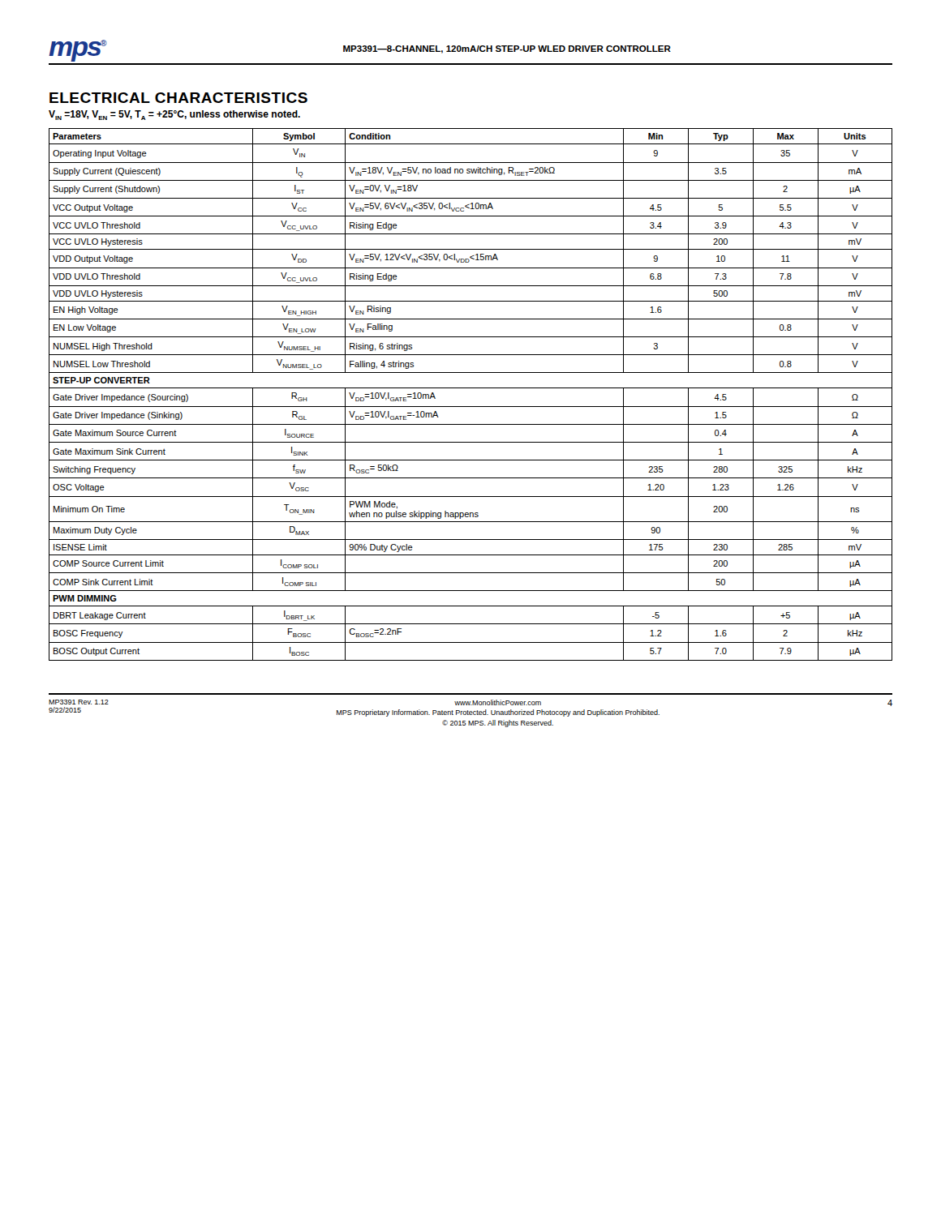mps®
MP3391—8-CHANNEL, 120mA/CH STEP-UP WLED DRIVER CONTROLLER
ELECTRICAL CHARACTERISTICS
VIN =18V, VEN = 5V, TA = +25°C, unless otherwise noted.
| Parameters | Symbol | Condition | Min | Typ | Max | Units |
| --- | --- | --- | --- | --- | --- | --- |
| Operating Input Voltage | V IN | | 9 | | 35 | V |
| Supply Current (Quiescent) | I Q | V IN =18V, V EN =5V, no load no switching, R ISET =20kΩ | | 3.5 | | mA |
| Supply Current (Shutdown) | I ST | V EN =0V, V IN =18V | | | 2 | µA |
| VCC Output Voltage | V CC | V EN =5V, 6V<V IN <35V, 0<I VCC <10mA | 4.5 | 5 | 5.5 | V |
| VCC UVLO Threshold | V CC_UVLO | Rising Edge | 3.4 | 3.9 | 4.3 | V |
| VCC UVLO Hysteresis | | | | 200 | | mV |
| VDD Output Voltage | V DD | V EN =5V, 12V<V IN <35V, 0<I VDD <15mA | 9 | 10 | 11 | V |
| VDD UVLO Threshold | V CC_UVLO | Rising Edge | 6.8 | 7.3 | 7.8 | V |
| VDD UVLO Hysteresis | | | | 500 | | mV |
| EN High Voltage | V EN_HIGH | V EN Rising | 1.6 | | | V |
| EN Low Voltage | V EN_LOW | V EN Falling | | | 0.8 | V |
| NUMSEL High Threshold | V NUMSEL_HI | Rising, 6 strings | 3 | | | V |
| NUMSEL Low Threshold | V NUMSEL_LO | Falling, 4 strings | | | 0.8 | V |
| STEP-UP CONVERTER |
| Gate Driver Impedance (Sourcing) | R GH | V DD =10V,I GATE =10mA | | 4.5 | | Ω |
| Gate Driver Impedance (Sinking) | R GL | V DD =10V,I GATE =-10mA | | 1.5 | | Ω |
| Gate Maximum Source Current | I SOURCE | | | 0.4 | | A |
| Gate Maximum Sink Current | I SINK | | | 1 | | A |
| Switching Frequency | f SW | R OSC = 50kΩ | 235 | 280 | 325 | kHz |
| OSC Voltage | V OSC | | 1.20 | 1.23 | 1.26 | V |
| Minimum On Time | T ON_MIN | PWM Mode, when no pulse skipping happens | | 200 | | ns |
| Maximum Duty Cycle | D MAX | | 90 | | | % |
| ISENSE Limit | | 90% Duty Cycle | 175 | 230 | 285 | mV |
| COMP Source Current Limit | I COMP SOLI | | | 200 | | µA |
| COMP Sink Current Limit | I COMP SILI | | | 50 | | µA |
| PWM DIMMING |
| DBRT Leakage Current | I DBRT_LK | | -5 | | +5 | µA |
| BOSC Frequency | F BOSC | C BOSC =2.2nF | 1.2 | 1.6 | 2 | kHz |
| BOSC Output Current | I BOSC | | 5.7 | 7.0 | 7.9 | µA |
MP3391 Rev. 1.12
9/22/2015
www.MonolithicPower.com
MPS Proprietary Information. Patent Protected. Unauthorized Photocopy and Duplication Prohibited.
© 2015 MPS. All Rights Reserved.
4